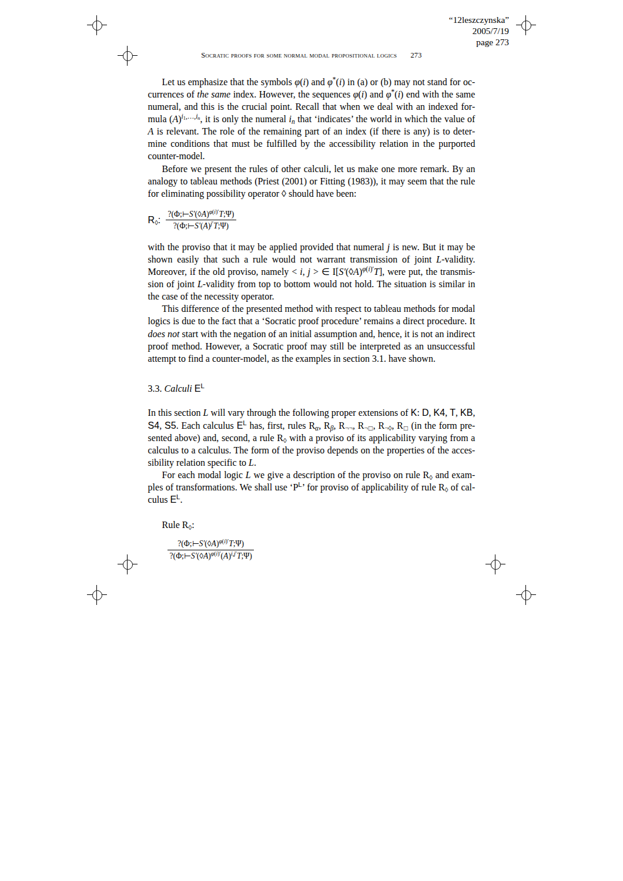“12leszczynska”
2005/7/19
page 273
Socratic proofs for some normal modal propositional logics 273
Let us emphasize that the symbols φ(i) and φ*(i) in (a) or (b) may not stand for occurrences of the same index. However, the sequences φ(i) and φ*(i) end with the same numeral, and this is the crucial point. Recall that when we deal with an indexed formula (A)i1,…,in, it is only the numeral in that ‘indicates’ the world in which the value of A is relevant. The role of the remaining part of an index (if there is any) is to determine conditions that must be fulfilled by the accessibility relation in the purported counter-model.
Before we present the rules of other calculi, let us make one more remark. By an analogy to tableau methods (Priest (2001) or Fitting (1983)), it may seem that the rule for eliminating possibility operator ◊ should have been:
R◊: ?(Φ;⊢S′(◊A)φ(i)′T;Ψ) ?(Φ;⊢S′(A)j′T;Ψ)
with the proviso that it may be applied provided that numeral j is new. But it may be shown easily that such a rule would not warrant transmission of joint L-validity. Moreover, if the old proviso, namely < i, j > ∈ I[S′(◊A)φ(i)′T], were put, the transmission of joint L-validity from top to bottom would not hold. The situation is similar in the case of the necessity operator.
This difference of the presented method with respect to tableau methods for modal logics is due to the fact that a ‘Socratic proof procedure’ remains a direct procedure. It does not start with the negation of an initial assumption and, hence, it is not an indirect proof method. However, a Socratic proof may still be interpreted as an unsuccessful attempt to find a counter-model, as the examples in section 3.1. have shown.
3.3. Calculi EL
In this section L will vary through the following proper extensions of K: D, K4, T, KB, S4, S5. Each calculus EL has, first, rules Rα, Rβ, R¬¬, R¬□, R¬◊, R□ (in the form presented above) and, second, a rule R◊ with a proviso of its applicability varying from a calculus to a calculus. The form of the proviso depends on the properties of the accessibility relation specific to L.
For each modal logic L we give a description of the proviso on rule R◊ and examples of transformations. We shall use ‘PL’ for proviso of applicability of rule R◊ of calculus EL.
Rule R◊:
?(Φ;⊢S′(◊A)φ(i)′T;Ψ) ?(Φ;⊢S′(◊A)φ(i)′(A)i,j′T;Ψ)